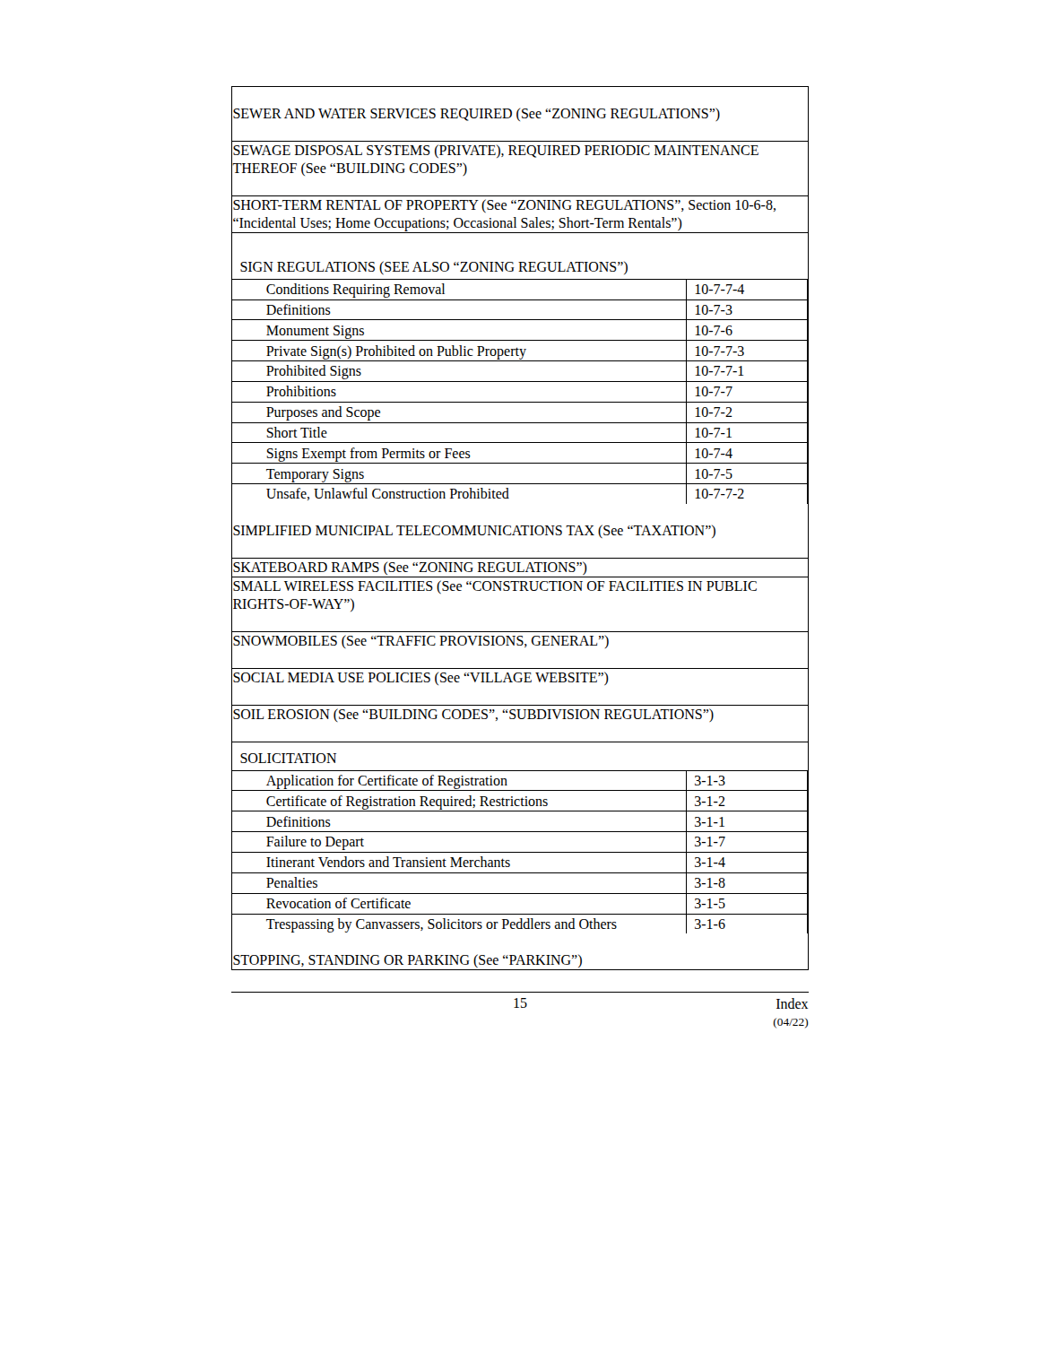| SEWER AND WATER SERVICES REQUIRED (See “ZONING REGULATIONS”) |
| SEWAGE DISPOSAL SYSTEMS (PRIVATE), REQUIRED PERIODIC MAINTENANCE THEREOF (See “BUILDING CODES”) |
| SHORT-TERM RENTAL OF PROPERTY (See “ZONING REGULATIONS”, Section 10-6-8, “Incidental Uses; Home Occupations; Occasional Sales; Short-Term Rentals”) |
| SIGN REGULATIONS (SEE ALSO “ZONING REGULATIONS”) / Conditions Requiring Removal / 10-7-7-4 / / Definitions / 10-7-3 / / Monument Signs / 10-7-6 / / Private Sign(s) Prohibited on Public Property / 10-7-7-3 / / Prohibited Signs / 10-7-7-1 / / Prohibitions / 10-7-7 / / Purposes and Scope / 10-7-2 / / Short Title / 10-7-1 / / Signs Exempt from Permits or Fees / 10-7-4 / / Temporary Signs / 10-7-5 / / Unsafe, Unlawful Construction Prohibited / 10-7-7-2 / |
| SIMPLIFIED MUNICIPAL TELECOMMUNICATIONS TAX (See “TAXATION”) |
| SKATEBOARD RAMPS (See “ZONING REGULATIONS”) |
| SMALL WIRELESS FACILITIES (See “CONSTRUCTION OF FACILITIES IN PUBLIC RIGHTS-OF-WAY”) |
| SNOWMOBILES (See “TRAFFIC PROVISIONS, GENERAL”) |
| SOCIAL MEDIA USE POLICIES (See “VILLAGE WEBSITE”) |
| SOIL EROSION (See “BUILDING CODES”, “SUBDIVISION REGULATIONS”) |
| SOLICITATION / Application for Certificate of Registration / 3-1-3 / / Certificate of Registration Required; Restrictions / 3-1-2 / / Definitions / 3-1-1 / / Failure to Depart / 3-1-7 / / Itinerant Vendors and Transient Merchants / 3-1-4 / / Penalties / 3-1-8 / / Revocation of Certificate / 3-1-5 / / Trespassing by Canvassers, Solicitors or Peddlers and Others / 3-1-6 / |
| STOPPING, STANDING OR PARKING (See “PARKING”) |
15
Index
(04/22)